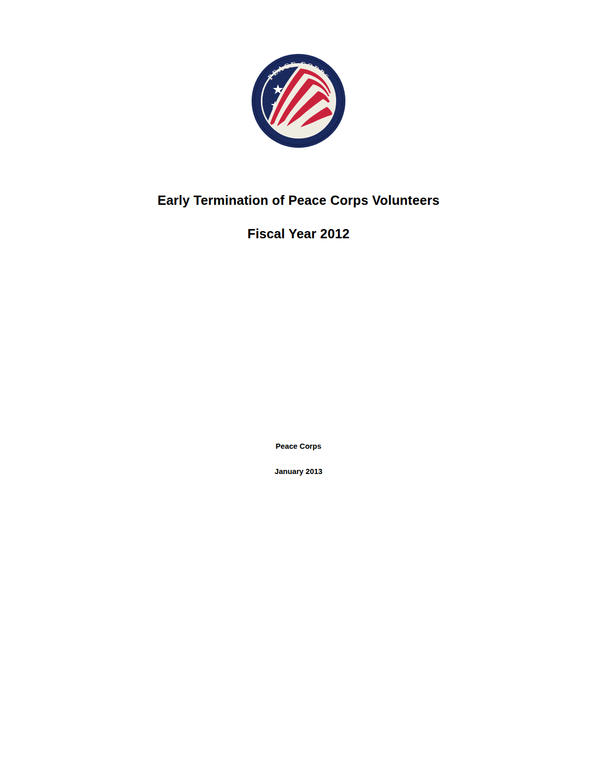PEACE CORPS
Early Termination of Peace Corps Volunteers Fiscal Year 2012
Peace Corps
January 2013